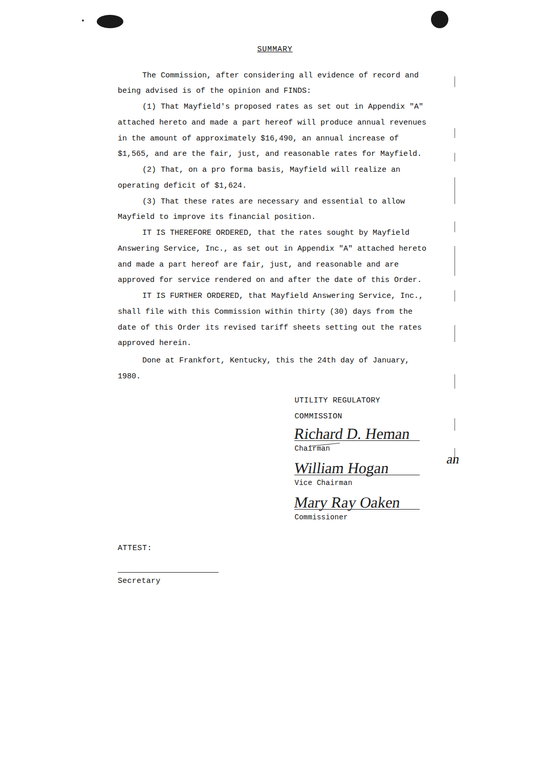SUMMARY
The Commission, after considering all evidence of record and being advised is of the opinion and FINDS:
(1) That Mayfield's proposed rates as set out in Appendix "A" attached hereto and made a part hereof will produce annual revenues in the amount of approximately $16,490, an annual increase of $1,565, and are the fair, just, and reasonable rates for Mayfield.
(2) That, on a pro forma basis, Mayfield will realize an operating deficit of $1,624.
(3) That these rates are necessary and essential to allow Mayfield to improve its financial position.
IT IS THEREFORE ORDERED, that the rates sought by Mayfield Answering Service, Inc., as set out in Appendix "A" attached hereto and made a part hereof are fair, just, and reasonable and are approved for service rendered on and after the date of this Order.
IT IS FURTHER ORDERED, that Mayfield Answering Service, Inc., shall file with this Commission within thirty (30) days from the date of this Order its revised tariff sheets setting out the rates approved herein.
Done at Frankfort, Kentucky, this the 24th day of January, 1980.
UTILITY REGULATORY COMMISSION
Richard D. Heman
Chairman
William Hogan
Vice Chairman
an
Mary Ray Oaken
Commissioner
ATTEST:
Secretary